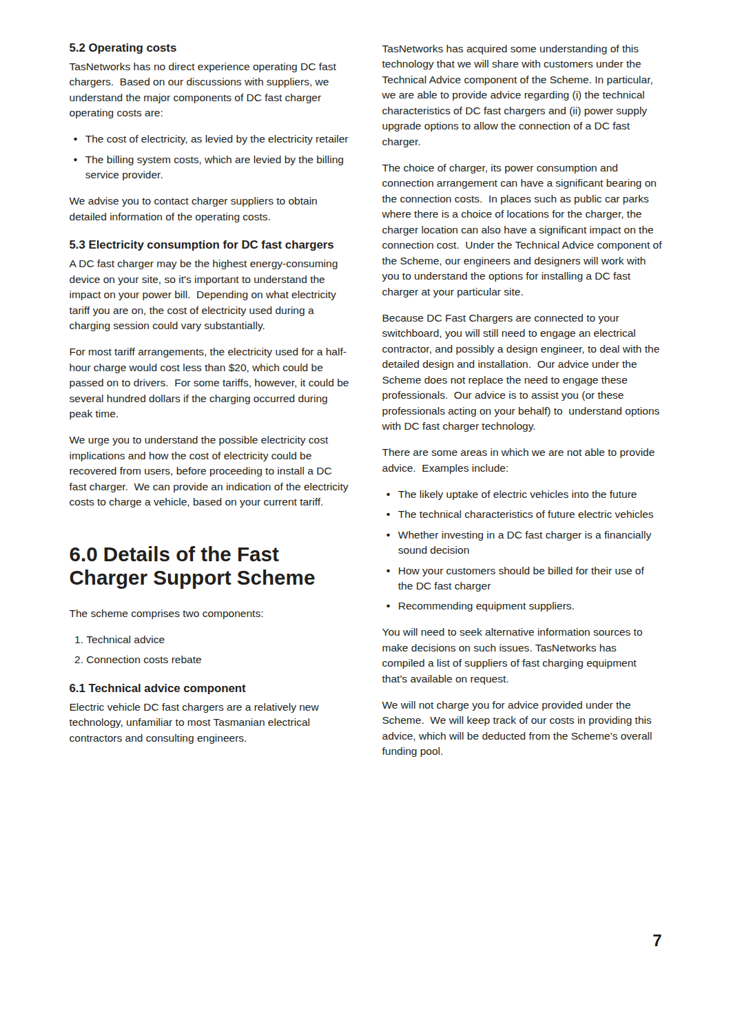5.2 Operating costs
TasNetworks has no direct experience operating DC fast chargers. Based on our discussions with suppliers, we understand the major components of DC fast charger operating costs are:
The cost of electricity, as levied by the electricity retailer
The billing system costs, which are levied by the billing service provider.
We advise you to contact charger suppliers to obtain detailed information of the operating costs.
5.3 Electricity consumption for DC fast chargers
A DC fast charger may be the highest energy-consuming device on your site, so it's important to understand the impact on your power bill. Depending on what electricity tariff you are on, the cost of electricity used during a charging session could vary substantially.
For most tariff arrangements, the electricity used for a half-hour charge would cost less than $20, which could be passed on to drivers. For some tariffs, however, it could be several hundred dollars if the charging occurred during peak time.
We urge you to understand the possible electricity cost implications and how the cost of electricity could be recovered from users, before proceeding to install a DC fast charger. We can provide an indication of the electricity costs to charge a vehicle, based on your current tariff.
6.0 Details of the Fast Charger Support Scheme
The scheme comprises two components:
Technical advice
Connection costs rebate
6.1 Technical advice component
Electric vehicle DC fast chargers are a relatively new technology, unfamiliar to most Tasmanian electrical contractors and consulting engineers.
TasNetworks has acquired some understanding of this technology that we will share with customers under the Technical Advice component of the Scheme. In particular, we are able to provide advice regarding (i) the technical characteristics of DC fast chargers and (ii) power supply upgrade options to allow the connection of a DC fast charger.
The choice of charger, its power consumption and connection arrangement can have a significant bearing on the connection costs. In places such as public car parks where there is a choice of locations for the charger, the charger location can also have a significant impact on the connection cost. Under the Technical Advice component of the Scheme, our engineers and designers will work with you to understand the options for installing a DC fast charger at your particular site.
Because DC Fast Chargers are connected to your switchboard, you will still need to engage an electrical contractor, and possibly a design engineer, to deal with the detailed design and installation. Our advice under the Scheme does not replace the need to engage these professionals. Our advice is to assist you (or these professionals acting on your behalf) to understand options with DC fast charger technology.
There are some areas in which we are not able to provide advice. Examples include:
The likely uptake of electric vehicles into the future
The technical characteristics of future electric vehicles
Whether investing in a DC fast charger is a financially sound decision
How your customers should be billed for their use of the DC fast charger
Recommending equipment suppliers.
You will need to seek alternative information sources to make decisions on such issues. TasNetworks has compiled a list of suppliers of fast charging equipment that's available on request.
We will not charge you for advice provided under the Scheme. We will keep track of our costs in providing this advice, which will be deducted from the Scheme's overall funding pool.
7